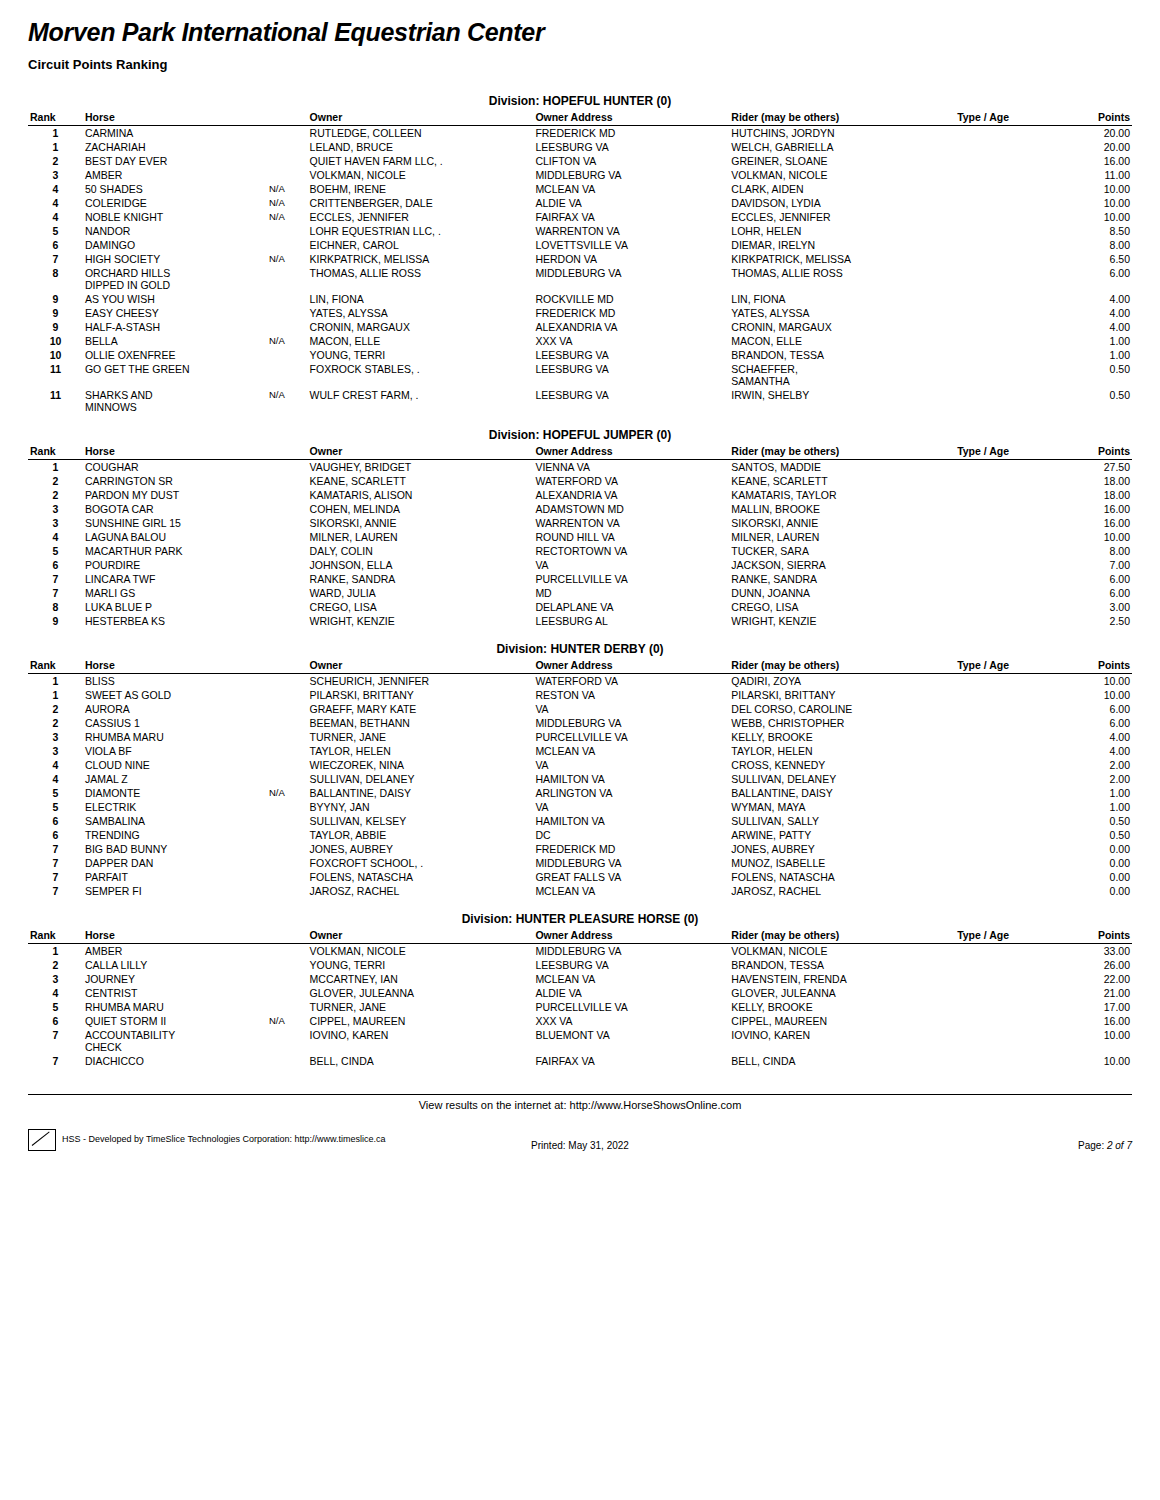Morven Park International Equestrian Center
Circuit Points Ranking
Division: HOPEFUL HUNTER (0)
| Rank | Horse | | Owner | Owner Address | Rider (may be others) | Type / Age | Points |
| --- | --- | --- | --- | --- | --- | --- | --- |
| 1 | CARMINA | | RUTLEDGE, COLLEEN | FREDERICK MD | HUTCHINS, JORDYN | | 20.00 |
| 1 | ZACHARIAH | | LELAND, BRUCE | LEESBURG VA | WELCH, GABRIELLA | | 20.00 |
| 2 | BEST DAY EVER | | QUIET HAVEN FARM LLC, . | CLIFTON VA | GREINER, SLOANE | | 16.00 |
| 3 | AMBER | | VOLKMAN, NICOLE | MIDDLEBURG VA | VOLKMAN, NICOLE | | 11.00 |
| 4 | 50 SHADES | N/A | BOEHM, IRENE | MCLEAN VA | CLARK, AIDEN | | 10.00 |
| 4 | COLERIDGE | N/A | CRITTENBERGER, DALE | ALDIE VA | DAVIDSON, LYDIA | | 10.00 |
| 4 | NOBLE KNIGHT | N/A | ECCLES, JENNIFER | FAIRFAX VA | ECCLES, JENNIFER | | 10.00 |
| 5 | NANDOR | | LOHR EQUESTRIAN LLC, . | WARRENTON VA | LOHR, HELEN | | 8.50 |
| 6 | DAMINGO | | EICHNER, CAROL | LOVETTSVILLE VA | DIEMAR, IRELYN | | 8.00 |
| 7 | HIGH SOCIETY | N/A | KIRKPATRICK, MELISSA | HERDON VA | KIRKPATRICK, MELISSA | | 6.50 |
| 8 | ORCHARD HILLS DIPPED IN GOLD | | THOMAS, ALLIE ROSS | MIDDLEBURG VA | THOMAS, ALLIE ROSS | | 6.00 |
| 9 | AS YOU WISH | | LIN, FIONA | ROCKVILLE MD | LIN, FIONA | | 4.00 |
| 9 | EASY CHEESY | | YATES, ALYSSA | FREDERICK MD | YATES, ALYSSA | | 4.00 |
| 9 | HALF-A-STASH | | CRONIN, MARGAUX | ALEXANDRIA VA | CRONIN, MARGAUX | | 4.00 |
| 10 | BELLA | N/A | MACON, ELLE | XXX VA | MACON, ELLE | | 1.00 |
| 10 | OLLIE OXENFREE | | YOUNG, TERRI | LEESBURG VA | BRANDON, TESSA | | 1.00 |
| 11 | GO GET THE GREEN | | FOXROCK STABLES, . | LEESBURG VA | SCHAEFFER, SAMANTHA | | 0.50 |
| 11 | SHARKS AND MINNOWS | N/A | WULF CREST FARM, . | LEESBURG VA | IRWIN, SHELBY | | 0.50 |
Division: HOPEFUL JUMPER (0)
| Rank | Horse | | Owner | Owner Address | Rider (may be others) | Type / Age | Points |
| --- | --- | --- | --- | --- | --- | --- | --- |
| 1 | COUGHAR | | VAUGHEY, BRIDGET | VIENNA VA | SANTOS, MADDIE | | 27.50 |
| 2 | CARRINGTON SR | | KEANE, SCARLETT | WATERFORD VA | KEANE, SCARLETT | | 18.00 |
| 2 | PARDON MY DUST | | KAMATARIS, ALISON | ALEXANDRIA VA | KAMATARIS, TAYLOR | | 18.00 |
| 3 | BOGOTA CAR | | COHEN, MELINDA | ADAMSTOWN MD | MALLIN, BROOKE | | 16.00 |
| 3 | SUNSHINE GIRL 15 | | SIKORSKI, ANNIE | WARRENTON VA | SIKORSKI, ANNIE | | 16.00 |
| 4 | LAGUNA BALOU | | MILNER, LAUREN | ROUND HILL VA | MILNER, LAUREN | | 10.00 |
| 5 | MACARTHUR PARK | | DALY, COLIN | RECTORTOWN VA | TUCKER, SARA | | 8.00 |
| 6 | POURDIRE | | JOHNSON, ELLA | VA | JACKSON, SIERRA | | 7.00 |
| 7 | LINCARA TWF | | RANKE, SANDRA | PURCELLVILLE VA | RANKE, SANDRA | | 6.00 |
| 7 | MARLI GS | | WARD, JULIA | MD | DUNN, JOANNA | | 6.00 |
| 8 | LUKA BLUE P | | CREGO, LISA | DELAPLANE VA | CREGO, LISA | | 3.00 |
| 9 | HESTERBEA KS | | WRIGHT, KENZIE | LEESBURG AL | WRIGHT, KENZIE | | 2.50 |
Division: HUNTER DERBY (0)
| Rank | Horse | | Owner | Owner Address | Rider (may be others) | Type / Age | Points |
| --- | --- | --- | --- | --- | --- | --- | --- |
| 1 | BLISS | | SCHEURICH, JENNIFER | WATERFORD VA | QADIRI, ZOYA | | 10.00 |
| 1 | SWEET AS GOLD | | PILARSKI, BRITTANY | RESTON VA | PILARSKI, BRITTANY | | 10.00 |
| 2 | AURORA | | GRAEFF, MARY KATE | VA | DEL CORSO, CAROLINE | | 6.00 |
| 2 | CASSIUS 1 | | BEEMAN, BETHANN | MIDDLEBURG VA | WEBB, CHRISTOPHER | | 6.00 |
| 3 | RHUMBA MARU | | TURNER, JANE | PURCELLVILLE VA | KELLY, BROOKE | | 4.00 |
| 3 | VIOLA BF | | TAYLOR, HELEN | MCLEAN VA | TAYLOR, HELEN | | 4.00 |
| 4 | CLOUD NINE | | WIECZOREK, NINA | VA | CROSS, KENNEDY | | 2.00 |
| 4 | JAMAL Z | | SULLIVAN, DELANEY | HAMILTON VA | SULLIVAN, DELANEY | | 2.00 |
| 5 | DIAMONTE | N/A | BALLANTINE, DAISY | ARLINGTON VA | BALLANTINE, DAISY | | 1.00 |
| 5 | ELECTRIK | | BYYNY, JAN | VA | WYMAN, MAYA | | 1.00 |
| 6 | SAMBALINA | | SULLIVAN, KELSEY | HAMILTON VA | SULLIVAN, SALLY | | 0.50 |
| 6 | TRENDING | | TAYLOR, ABBIE | DC | ARWINE, PATTY | | 0.50 |
| 7 | BIG BAD BUNNY | | JONES, AUBREY | FREDERICK MD | JONES, AUBREY | | 0.00 |
| 7 | DAPPER DAN | | FOXCROFT SCHOOL, . | MIDDLEBURG VA | MUNOZ, ISABELLE | | 0.00 |
| 7 | PARFAIT | | FOLENS, NATASCHA | GREAT FALLS VA | FOLENS, NATASCHA | | 0.00 |
| 7 | SEMPER FI | | JAROSZ, RACHEL | MCLEAN VA | JAROSZ, RACHEL | | 0.00 |
Division: HUNTER PLEASURE HORSE (0)
| Rank | Horse | | Owner | Owner Address | Rider (may be others) | Type / Age | Points |
| --- | --- | --- | --- | --- | --- | --- | --- |
| 1 | AMBER | | VOLKMAN, NICOLE | MIDDLEBURG VA | VOLKMAN, NICOLE | | 33.00 |
| 2 | CALLA LILLY | | YOUNG, TERRI | LEESBURG VA | BRANDON, TESSA | | 26.00 |
| 3 | JOURNEY | | MCCARTNEY, IAN | MCLEAN VA | HAVENSTEIN, FRENDA | | 22.00 |
| 4 | CENTRIST | | GLOVER, JULEANNA | ALDIE VA | GLOVER, JULEANNA | | 21.00 |
| 5 | RHUMBA MARU | | TURNER, JANE | PURCELLVILLE VA | KELLY, BROOKE | | 17.00 |
| 6 | QUIET STORM II | N/A | CIPPEL, MAUREEN | XXX VA | CIPPEL, MAUREEN | | 16.00 |
| 7 | ACCOUNTABILITY CHECK | | IOVINO, KAREN | BLUEMONT VA | IOVINO, KAREN | | 10.00 |
| 7 | DIACHICCO | | BELL, CINDA | FAIRFAX VA | BELL, CINDA | | 10.00 |
View results on the internet at: http://www.HorseShowsOnline.com
HSS - Developed by TimeSlice Technologies Corporation: http://www.timeslice.ca
Printed: May 31, 2022
Page: 2 of 7